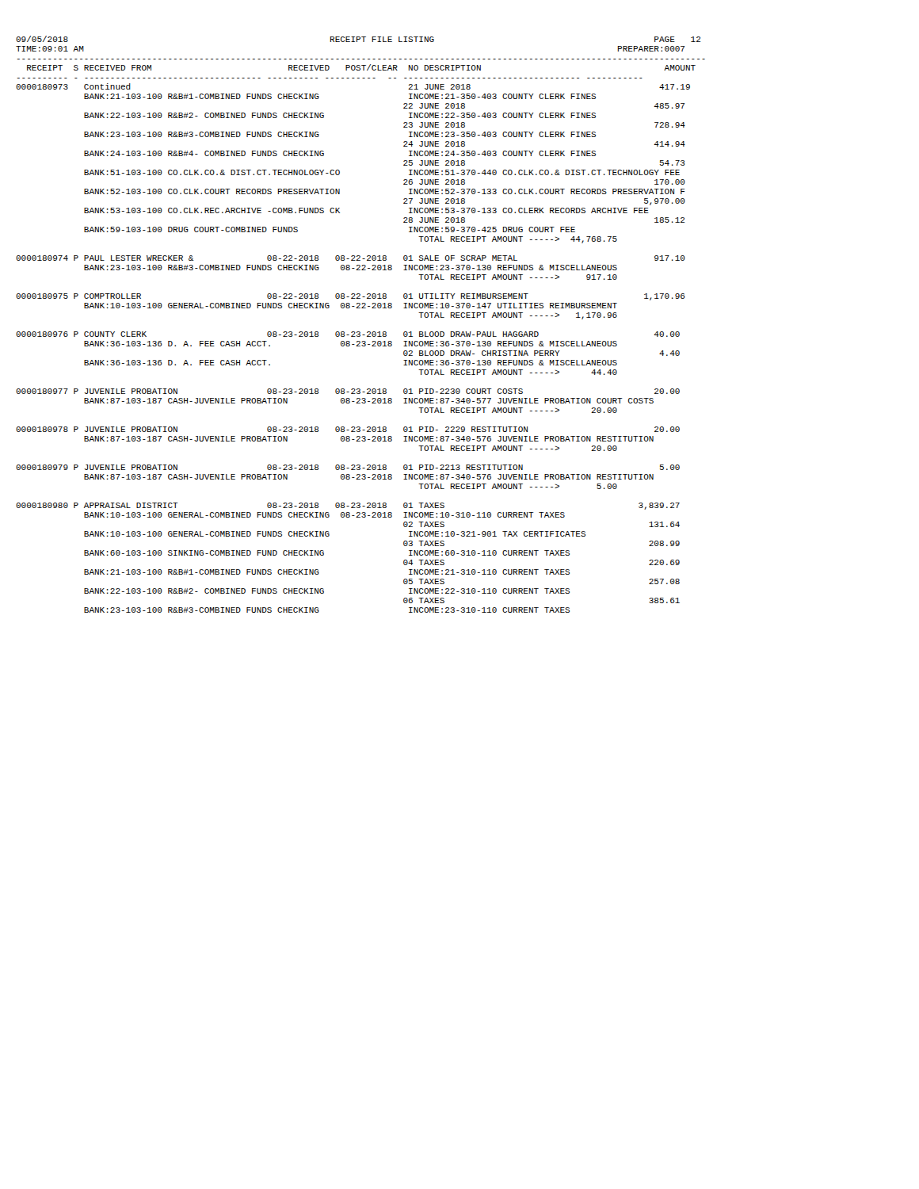09/05/2018 RECEIPT FILE LISTING PAGE 12 TIME:09:01 AM PREPARER:0007 ------------------------------------------------------------------------------------------------------------------------------------ RECEIPT S RECEIVED FROM RECEIVED POST/CLEAR NO DESCRIPTION AMOUNT ---------- - ---------------------------------- ---------- ---------- -- ---------------------------------- ----------- 0000180973 Continued 21 JUNE 2018 417.19 BANK:21-103-100 R&B#1-COMBINED FUNDS CHECKING INCOME:21-350-403 COUNTY CLERK FINES 22 JUNE 2018 485.97 BANK:22-103-100 R&B#2- COMBINED FUNDS CHECKING INCOME:22-350-403 COUNTY CLERK FINES 23 JUNE 2018 728.94 BANK:23-103-100 R&B#3-COMBINED FUNDS CHECKING INCOME:23-350-403 COUNTY CLERK FINES 24 JUNE 2018 414.94 BANK:24-103-100 R&B#4- COMBINED FUNDS CHECKING INCOME:24-350-403 COUNTY CLERK FINES 25 JUNE 2018 54.73 BANK:51-103-100 CO.CLK.CO.& DIST.CT.TECHNOLOGY-CO INCOME:51-370-440 CO.CLK.CO.& DIST.CT.TECHNOLOGY FEE 26 JUNE 2018 170.00 BANK:52-103-100 CO.CLK.COURT RECORDS PRESERVATION INCOME:52-370-133 CO.CLK.COURT RECORDS PRESERVATION F 27 JUNE 2018 5,970.00 BANK:53-103-100 CO.CLK.REC.ARCHIVE -COMB.FUNDS CK INCOME:53-370-133 CO.CLERK RECORDS ARCHIVE FEE 28 JUNE 2018 185.12 BANK:59-103-100 DRUG COURT-COMBINED FUNDS INCOME:59-370-425 DRUG COURT FEE TOTAL RECEIPT AMOUNT -----> 44,768.75 0000180974 P PAUL LESTER WRECKER & 08-22-2018 08-22-2018 01 SALE OF SCRAP METAL 917.10 BANK:23-103-100 R&B#3-COMBINED FUNDS CHECKING 08-22-2018 INCOME:23-370-130 REFUNDS & MISCELLANEOUS TOTAL RECEIPT AMOUNT -----> 917.10 0000180975 P COMPTROLLER 08-22-2018 08-22-2018 01 UTILITY REIMBURSEMENT 1,170.96 BANK:10-103-100 GENERAL-COMBINED FUNDS CHECKING 08-22-2018 INCOME:10-370-147 UTILITIES REIMBURSEMENT TOTAL RECEIPT AMOUNT -----> 1,170.96 0000180976 P COUNTY CLERK 08-23-2018 08-23-2018 01 BLOOD DRAW-PAUL HAGGARD 40.00 BANK:36-103-136 D. A. FEE CASH ACCT. 08-23-2018 INCOME:36-370-130 REFUNDS & MISCELLANEOUS 02 BLOOD DRAW- CHRISTINA PERRY 4.40 BANK:36-103-136 D. A. FEE CASH ACCT. INCOME:36-370-130 REFUNDS & MISCELLANEOUS TOTAL RECEIPT AMOUNT -----> 44.40 0000180977 P JUVENILE PROBATION 08-23-2018 08-23-2018 01 PID-2230 COURT COSTS 20.00 BANK:87-103-187 CASH-JUVENILE PROBATION 08-23-2018 INCOME:87-340-577 JUVENILE PROBATION COURT COSTS TOTAL RECEIPT AMOUNT -----> 20.00 0000180978 P JUVENILE PROBATION 08-23-2018 08-23-2018 01 PID- 2229 RESTITUTION 20.00 BANK:87-103-187 CASH-JUVENILE PROBATION 08-23-2018 INCOME:87-340-576 JUVENILE PROBATION RESTITUTION TOTAL RECEIPT AMOUNT -----> 20.00 0000180979 P JUVENILE PROBATION 08-23-2018 08-23-2018 01 PID-2213 RESTITUTION 5.00 BANK:87-103-187 CASH-JUVENILE PROBATION 08-23-2018 INCOME:87-340-576 JUVENILE PROBATION RESTITUTION TOTAL RECEIPT AMOUNT -----> 5.00 0000180980 P APPRAISAL DISTRICT 08-23-2018 08-23-2018 01 TAXES 3,839.27 BANK:10-103-100 GENERAL-COMBINED FUNDS CHECKING 08-23-2018 INCOME:10-310-110 CURRENT TAXES 02 TAXES 131.64 BANK:10-103-100 GENERAL-COMBINED FUNDS CHECKING INCOME:10-321-901 TAX CERTIFICATES 03 TAXES 208.99 BANK:60-103-100 SINKING-COMBINED FUND CHECKING INCOME:60-310-110 CURRENT TAXES 04 TAXES 220.69 BANK:21-103-100 R&B#1-COMBINED FUNDS CHECKING INCOME:21-310-110 CURRENT TAXES 05 TAXES 257.08 BANK:22-103-100 R&B#2- COMBINED FUNDS CHECKING INCOME:22-310-110 CURRENT TAXES 06 TAXES 385.61 BANK:23-103-100 R&B#3-COMBINED FUNDS CHECKING INCOME:23-310-110 CURRENT TAXES